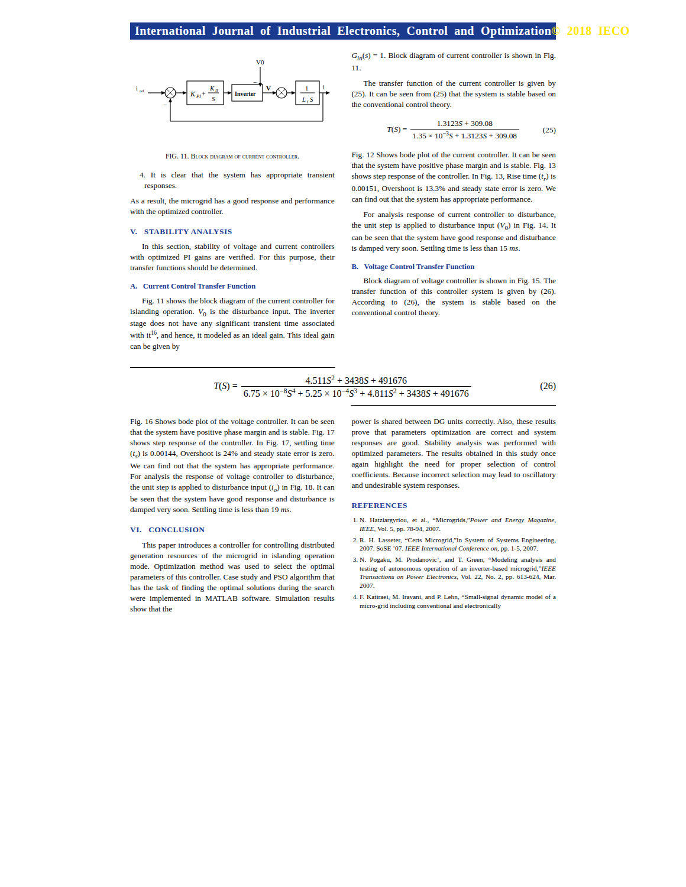International Journal of Industrial Electronics, Control and Optimization © 2018 IECO 58
V0 − i ref − K PI + K II S Inverter V 1 L f S i
FIG. 11. Block diagram of current controller.
4. It is clear that the system has appropriate transient responses.
As a result, the microgrid has a good response and performance with the optimized controller.
V. STABILITY ANALYSIS
In this section, stability of voltage and current controllers with optimized PI gains are verified. For this purpose, their transfer functions should be determined.
A. Current Control Transfer Function
Fig. 11 shows the block diagram of the current controller for islanding operation. V0 is the disturbance input. The inverter stage does not have any significant transient time associated with it16, and hence, it modeled as an ideal gain. This ideal gain can be given by
Gin(s) = 1. Block diagram of current controller is shown in Fig. 11.
The transfer function of the current controller is given by (25). It can be seen from (25) that the system is stable based on the conventional control theory.
T(S) = 1.3123S + 309.08 1.35 × 10−3S + 1.3123S + 309.08 (25)
Fig. 12 Shows bode plot of the current controller. It can be seen that the system have positive phase margin and is stable. Fig. 13 shows step response of the controller. In Fig. 13, Rise time (tr) is 0.00151, Overshoot is 13.3% and steady state error is zero. We can find out that the system has appropriate performance.
For analysis response of current controller to disturbance, the unit step is applied to disturbance input (V0) in Fig. 14. It can be seen that the system have good response and disturbance is damped very soon. Settling time is less than 15 ms.
B. Voltage Control Transfer Function
Block diagram of voltage controller is shown in Fig. 15. The transfer function of this controller system is given by (26). According to (26), the system is stable based on the conventional control theory.
T(S) = 4.511S2 + 3438S + 491676 6.75 × 10−8S4 + 5.25 × 10−4S3 + 4.811S2 + 3438S + 491676 (26)
Fig. 16 Shows bode plot of the voltage controller. It can be seen that the system have positive phase margin and is stable. Fig. 17 shows step response of the controller. In Fig. 17, settling time (ts) is 0.00144, Overshoot is 24% and steady state error is zero. We can find out that the system has appropriate performance. For analysis the response of voltage controller to disturbance, the unit step is applied to disturbance input (io) in Fig. 18. It can be seen that the system have good response and disturbance is damped very soon. Settling time is less than 19 ms.
VI. CONCLUSION
This paper introduces a controller for controlling distributed generation resources of the microgrid in islanding operation mode. Optimization method was used to select the optimal parameters of this controller. Case study and PSO algorithm that has the task of finding the optimal solutions during the search were implemented in MATLAB software. Simulation results show that the
power is shared between DG units correctly. Also, these results prove that parameters optimization are correct and system responses are good. Stability analysis was performed with optimized parameters. The results obtained in this study once again highlight the need for proper selection of control coefficients. Because incorrect selection may lead to oscillatory and undesirable system responses.
REFERENCES
N. Hatziargyriou, et al., “Microgrids,”Power and Energy Magazine, IEEE, Vol. 5, pp. 78-94, 2007.
R. H. Lasseter, “Certs Microgrid,”in System of Systems Engineering, 2007. SoSE ’07. IEEE International Conference on, pp. 1-5, 2007.
N. Pogaku, M. Prodanovic’, and T. Green, “Modeling analysis and testing of autonomous operation of an inverter-based microgrid,”IEEE Transactions on Power Electronics, Vol. 22, No. 2, pp. 613-624, Mar. 2007.
F. Katiraei, M. Iravani, and P. Lehn, “Small-signal dynamic model of a micro-grid including conventional and electronically